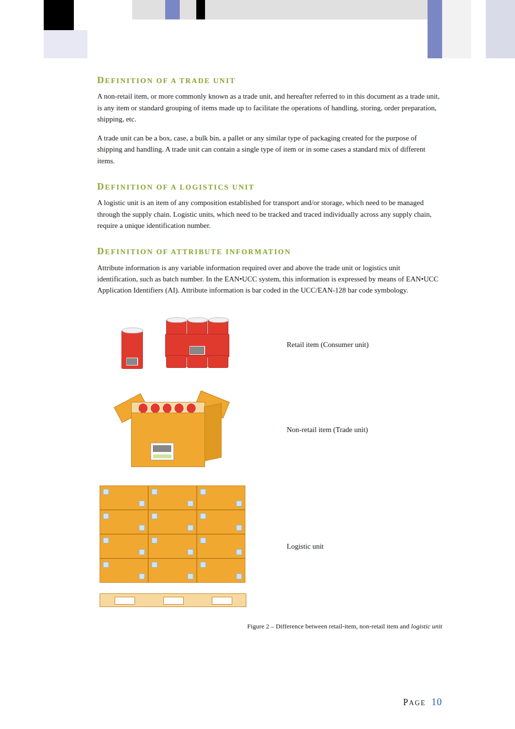DEFINITION OF A TRADE UNIT
A non-retail item, or more commonly known as a trade unit, and hereafter referred to in this document as a trade unit, is any item or standard grouping of items made up to facilitate the operations of handling, storing, order preparation, shipping, etc.
A trade unit can be a box, case, a bulk bin, a pallet or any similar type of packaging created for the purpose of shipping and handling. A trade unit can contain a single type of item or in some cases a standard mix of different items.
DEFINITION OF A LOGISTICS UNIT
A logistic unit is an item of any composition established for transport and/or storage, which need to be managed through the supply chain. Logistic units, which need to be tracked and traced individually across any supply chain, require a unique identification number.
DEFINITION OF ATTRIBUTE INFORMATION
Attribute information is any variable information required over and above the trade unit or logistics unit identification, such as batch number. In the EAN•UCC system, this information is expressed by means of EAN•UCC Application Identifiers (AI). Attribute information is bar coded in the UCC/EAN-128 bar code symbology.
Retail item (Consumer unit)
Non-retail item (Trade unit)
Logistic unit
Figure 2 – Difference between retail-item, non-retail item and logistic unit
PAGE 10